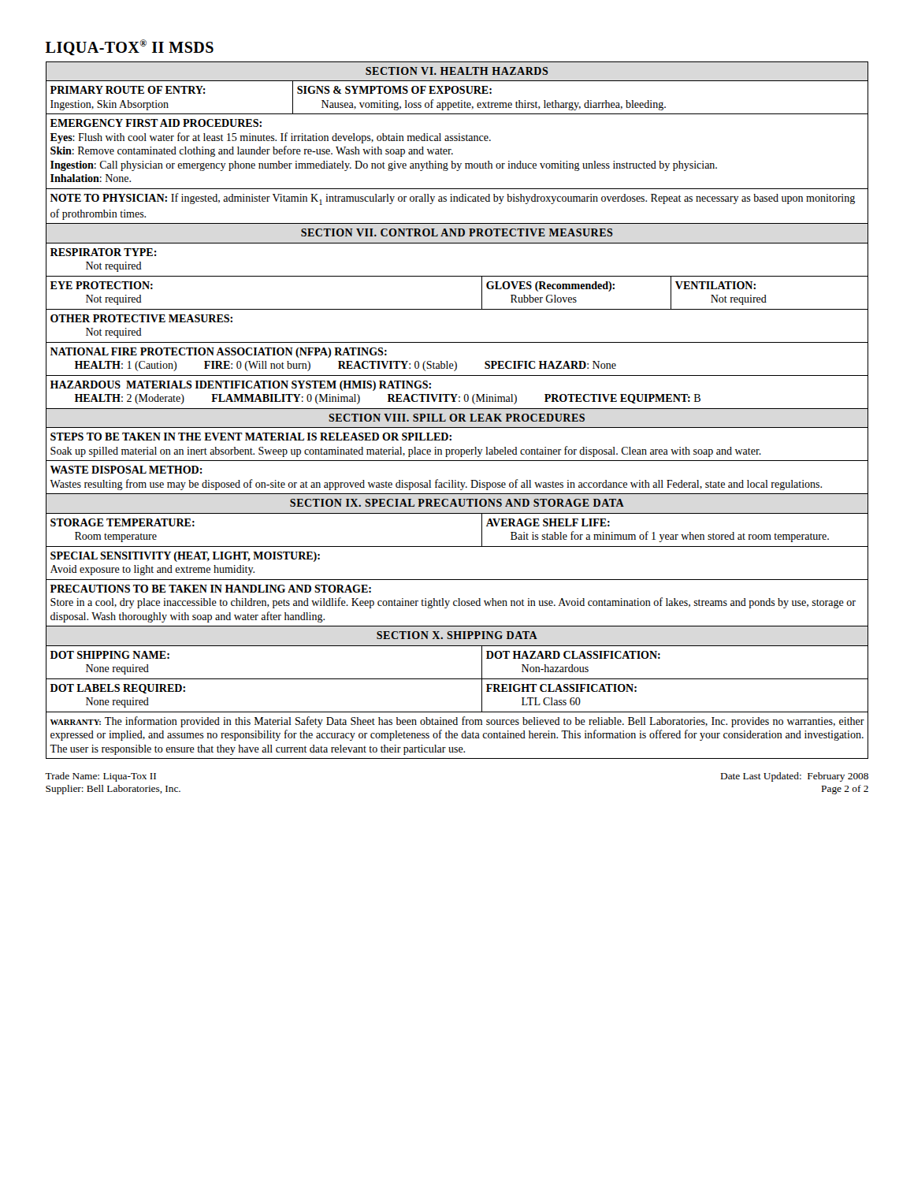LIQUA-TOX® II MSDS
| SECTION VI. HEALTH HAZARDS |
| PRIMARY ROUTE OF ENTRY: Ingestion, Skin Absorption | SIGNS & SYMPTOMS OF EXPOSURE: Nausea, vomiting, loss of appetite, extreme thirst, lethargy, diarrhea, bleeding. |
| EMERGENCY FIRST AID PROCEDURES: Eyes : Flush with cool water for at least 15 minutes. If irritation develops, obtain medical assistance. Skin : Remove contaminated clothing and launder before re-use. Wash with soap and water. Ingestion : Call physician or emergency phone number immediately. Do not give anything by mouth or induce vomiting unless instructed by physician. Inhalation : None. |
| NOTE TO PHYSICIAN: If ingested, administer Vitamin K 1 intramuscularly or orally as indicated by bishydroxycoumarin overdoses. Repeat as necessary as based upon monitoring of prothrombin times. |
| SECTION VII. CONTROL AND PROTECTIVE MEASURES |
| RESPIRATOR TYPE: Not required |
| EYE PROTECTION: Not required | GLOVES (Recommended): Rubber Gloves | VENTILATION: Not required |
| OTHER PROTECTIVE MEASURES: Not required |
| NATIONAL FIRE PROTECTION ASSOCIATION (NFPA) RATINGS: HEALTH : 1 (Caution) FIRE : 0 (Will not burn) REACTIVITY : 0 (Stable) SPECIFIC HAZARD : None |
| HAZARDOUS MATERIALS IDENTIFICATION SYSTEM (HMIS) RATINGS: HEALTH : 2 (Moderate) FLAMMABILITY : 0 (Minimal) REACTIVITY : 0 (Minimal) PROTECTIVE EQUIPMENT: B |
| SECTION VIII. SPILL OR LEAK PROCEDURES |
| STEPS TO BE TAKEN IN THE EVENT MATERIAL IS RELEASED OR SPILLED: Soak up spilled material on an inert absorbent. Sweep up contaminated material, place in properly labeled container for disposal. Clean area with soap and water. |
| WASTE DISPOSAL METHOD: Wastes resulting from use may be disposed of on-site or at an approved waste disposal facility. Dispose of all wastes in accordance with all Federal, state and local regulations. |
| SECTION IX. SPECIAL PRECAUTIONS AND STORAGE DATA |
| STORAGE TEMPERATURE: Room temperature | AVERAGE SHELF LIFE: Bait is stable for a minimum of 1 year when stored at room temperature. |
| SPECIAL SENSITIVITY (HEAT, LIGHT, MOISTURE): Avoid exposure to light and extreme humidity. |
| PRECAUTIONS TO BE TAKEN IN HANDLING AND STORAGE: Store in a cool, dry place inaccessible to children, pets and wildlife. Keep container tightly closed when not in use. Avoid contamination of lakes, streams and ponds by use, storage or disposal. Wash thoroughly with soap and water after handling. |
| SECTION X. SHIPPING DATA |
| DOT SHIPPING NAME: None required | DOT HAZARD CLASSIFICATION: Non-hazardous |
| DOT LABELS REQUIRED: None required | FREIGHT CLASSIFICATION: LTL Class 60 |
| WARRANTY: The information provided in this Material Safety Data Sheet has been obtained from sources believed to be reliable. Bell Laboratories, Inc. provides no warranties, either expressed or implied, and assumes no responsibility for the accuracy or completeness of the data contained herein. This information is offered for your consideration and investigation. The user is responsible to ensure that they have all current data relevant to their particular use. |
| Trade Name: Liqua-Tox II | Date Last Updated: February 2008 |
| Supplier: Bell Laboratories, Inc. | Page 2 of 2 |